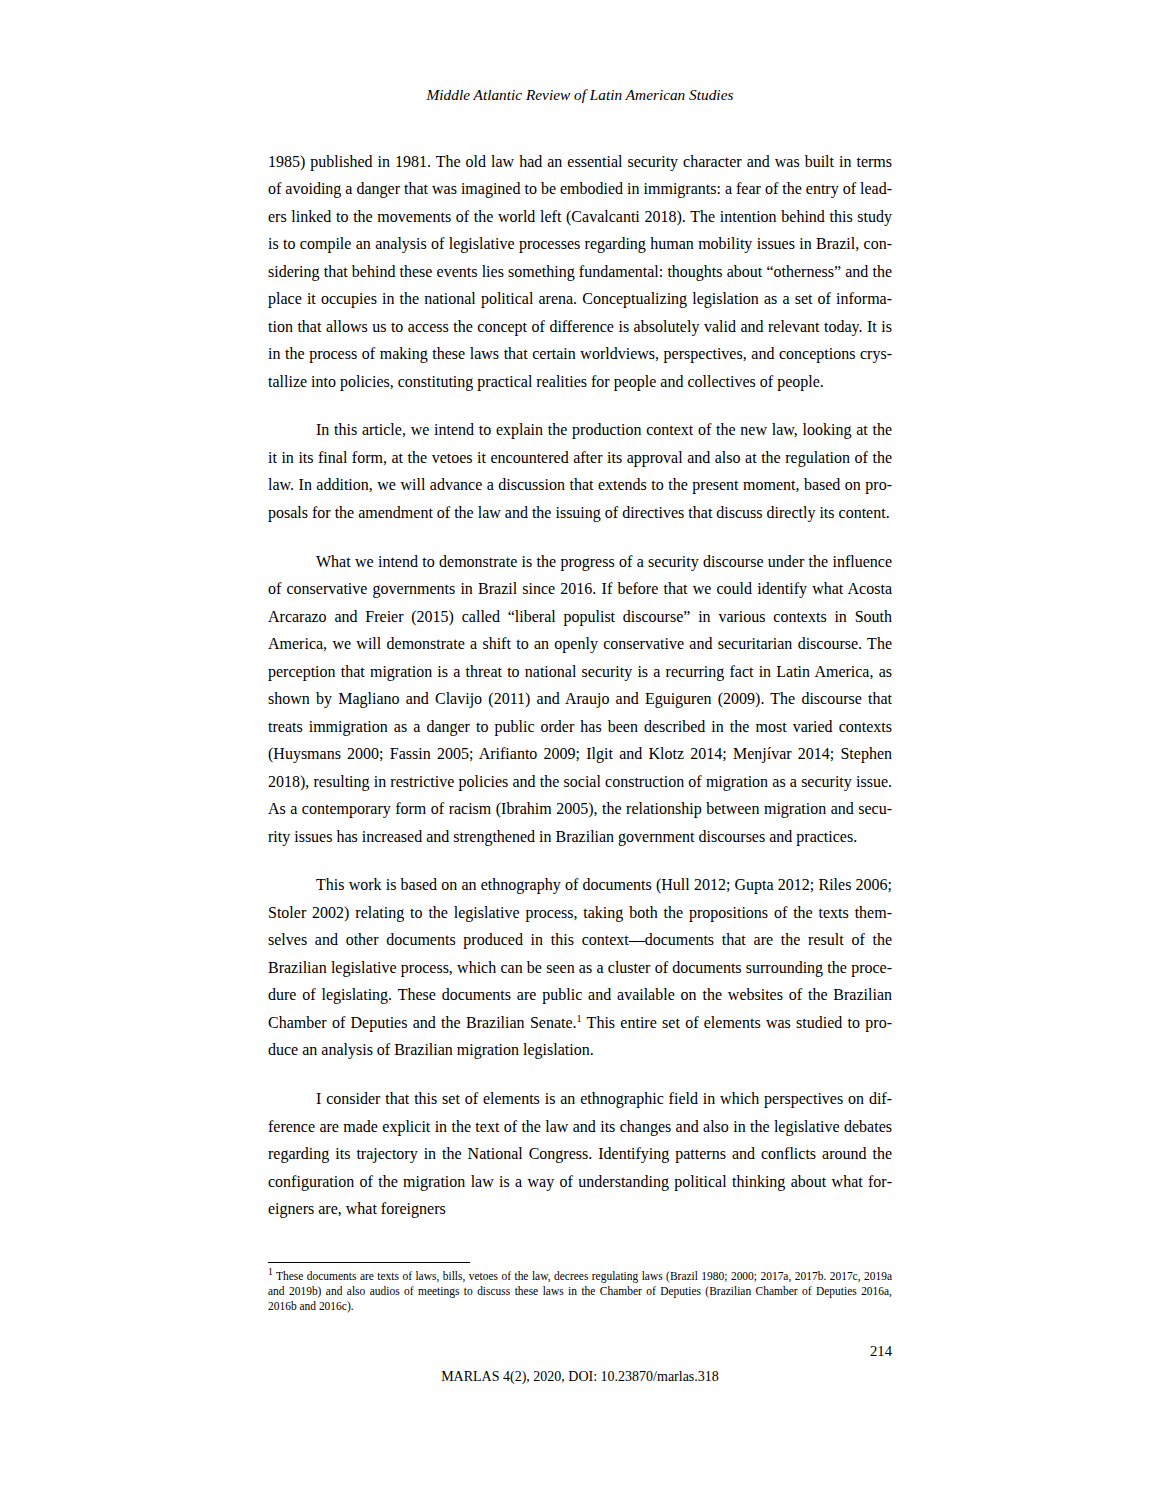Middle Atlantic Review of Latin American Studies
1985) published in 1981. The old law had an essential security character and was built in terms of avoiding a danger that was imagined to be embodied in immigrants: a fear of the entry of leaders linked to the movements of the world left (Cavalcanti 2018). The intention behind this study is to compile an analysis of legislative processes regarding human mobility issues in Brazil, considering that behind these events lies something fundamental: thoughts about “otherness” and the place it occupies in the national political arena. Conceptualizing legislation as a set of information that allows us to access the concept of difference is absolutely valid and relevant today. It is in the process of making these laws that certain worldviews, perspectives, and conceptions crystallize into policies, constituting practical realities for people and collectives of people.
In this article, we intend to explain the production context of the new law, looking at the it in its final form, at the vetoes it encountered after its approval and also at the regulation of the law. In addition, we will advance a discussion that extends to the present moment, based on proposals for the amendment of the law and the issuing of directives that discuss directly its content.
What we intend to demonstrate is the progress of a security discourse under the influence of conservative governments in Brazil since 2016. If before that we could identify what Acosta Arcarazo and Freier (2015) called “liberal populist discourse” in various contexts in South America, we will demonstrate a shift to an openly conservative and securitarian discourse. The perception that migration is a threat to national security is a recurring fact in Latin America, as shown by Magliano and Clavijo (2011) and Araujo and Eguiguren (2009). The discourse that treats immigration as a danger to public order has been described in the most varied contexts (Huysmans 2000; Fassin 2005; Arifianto 2009; Ilgit and Klotz 2014; Menjívar 2014; Stephen 2018), resulting in restrictive policies and the social construction of migration as a security issue. As a contemporary form of racism (Ibrahim 2005), the relationship between migration and security issues has increased and strengthened in Brazilian government discourses and practices.
This work is based on an ethnography of documents (Hull 2012; Gupta 2012; Riles 2006; Stoler 2002) relating to the legislative process, taking both the propositions of the texts themselves and other documents produced in this context—documents that are the result of the Brazilian legislative process, which can be seen as a cluster of documents surrounding the procedure of legislating. These documents are public and available on the websites of the Brazilian Chamber of Deputies and the Brazilian Senate.1 This entire set of elements was studied to produce an analysis of Brazilian migration legislation.
I consider that this set of elements is an ethnographic field in which perspectives on difference are made explicit in the text of the law and its changes and also in the legislative debates regarding its trajectory in the National Congress. Identifying patterns and conflicts around the configuration of the migration law is a way of understanding political thinking about what foreigners are, what foreigners
1 These documents are texts of laws, bills, vetoes of the law, decrees regulating laws (Brazil 1980; 2000; 2017a, 2017b. 2017c, 2019a and 2019b) and also audios of meetings to discuss these laws in the Chamber of Deputies (Brazilian Chamber of Deputies 2016a, 2016b and 2016c).
214
MARLAS 4(2), 2020, DOI: 10.23870/marlas.318